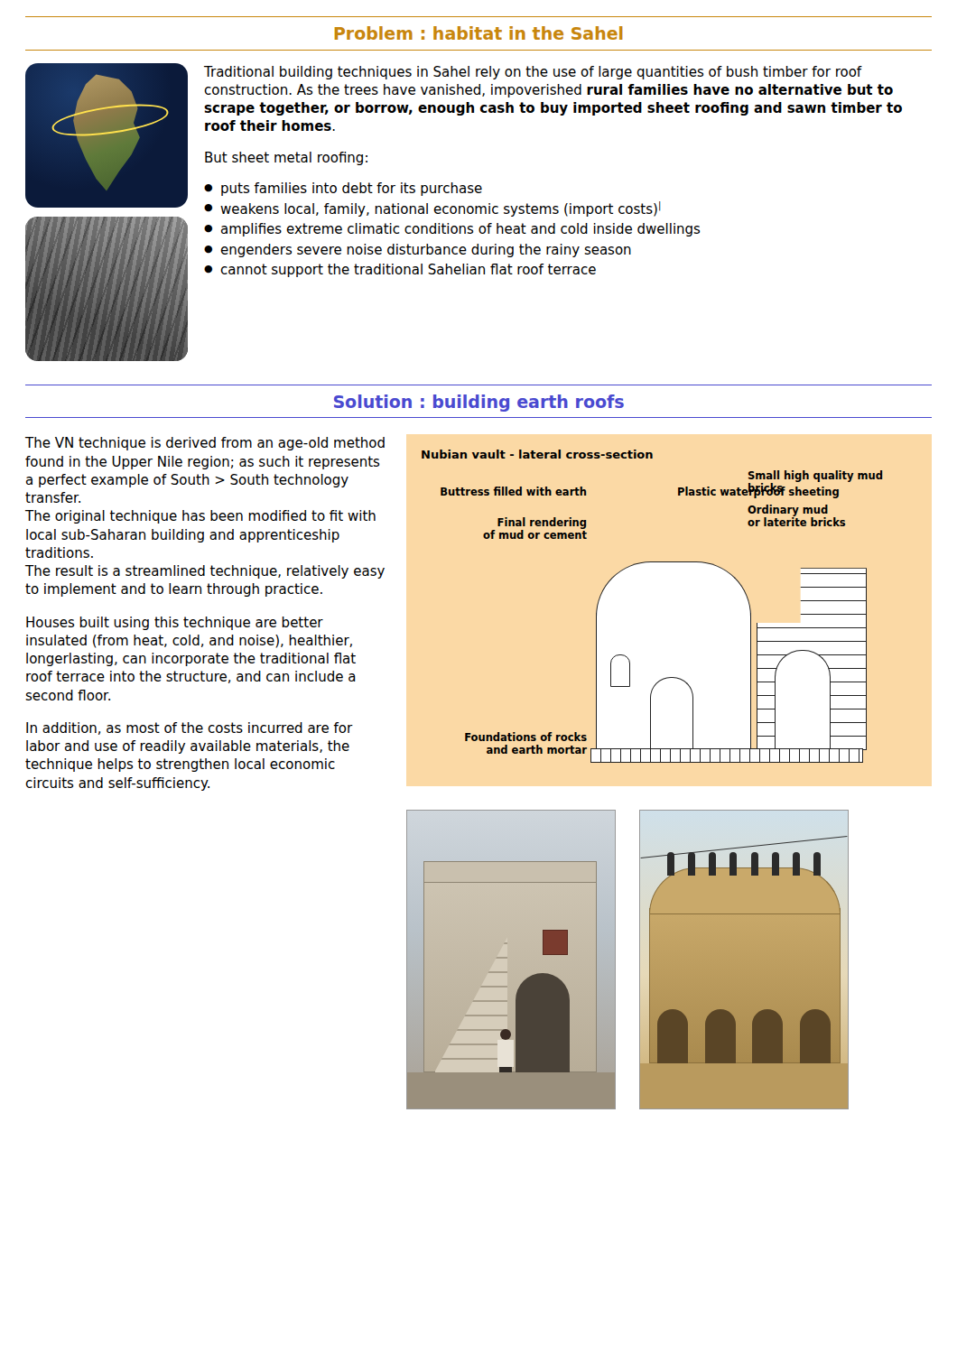Problem : habitat in the Sahel
Traditional building techniques in Sahel rely on the use of large quantities of bush timber for roof construction. As the trees have vanished, impoverished rural families have no alternative but to scrape together, or borrow, enough cash to buy imported sheet roofing and sawn timber to roof their homes.
But sheet metal roofing:
puts families into debt for its purchase
weakens local, family, national economic systems (import costs)|
amplifies extreme climatic conditions of heat and cold inside dwellings
engenders severe noise disturbance during the rainy season
cannot support the traditional Sahelian flat roof terrace
Solution : building earth roofs
The VN technique is derived from an age-old method found in the Upper Nile region; as such it represents a perfect example of South > South technology transfer.
The original technique has been modified to fit with local sub-Saharan building and apprenticeship traditions.
The result is a streamlined technique, relatively easy to implement and to learn through practice.
Houses built using this technique are better insulated (from heat, cold, and noise), healthier, longerlasting, can incorporate the traditional flat roof terrace into the structure, and can include a second floor.
In addition, as most of the costs incurred are for labor and use of readily available materials, the technique helps to strengthen local economic circuits and self-sufficiency.
Nubian vault - lateral cross-section
Buttress filled with earth
Final rendering
of mud or cement
Foundations of rocks
and earth mortar
Small high quality mud bricks
Ordinary mud
or laterite bricks
Plastic waterproof sheeting